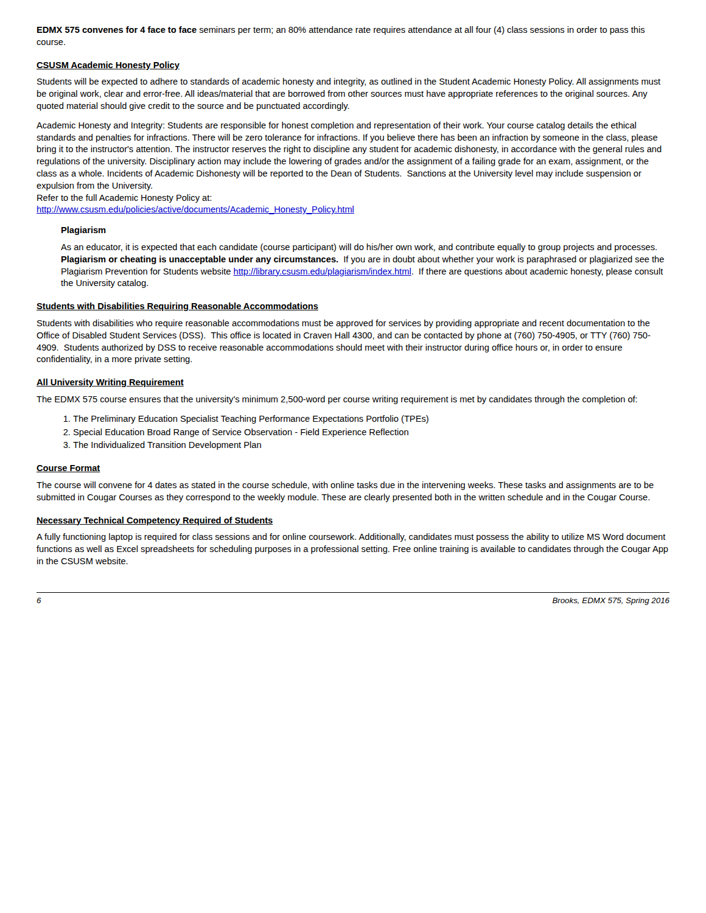EDMX 575 convenes for 4 face to face seminars per term; an 80% attendance rate requires attendance at all four (4) class sessions in order to pass this course.
CSUSM Academic Honesty Policy
Students will be expected to adhere to standards of academic honesty and integrity, as outlined in the Student Academic Honesty Policy. All assignments must be original work, clear and error-free. All ideas/material that are borrowed from other sources must have appropriate references to the original sources. Any quoted material should give credit to the source and be punctuated accordingly.
Academic Honesty and Integrity: Students are responsible for honest completion and representation of their work. Your course catalog details the ethical standards and penalties for infractions. There will be zero tolerance for infractions. If you believe there has been an infraction by someone in the class, please bring it to the instructor's attention. The instructor reserves the right to discipline any student for academic dishonesty, in accordance with the general rules and regulations of the university. Disciplinary action may include the lowering of grades and/or the assignment of a failing grade for an exam, assignment, or the class as a whole. Incidents of Academic Dishonesty will be reported to the Dean of Students. Sanctions at the University level may include suspension or expulsion from the University.
Refer to the full Academic Honesty Policy at:
http://www.csusm.edu/policies/active/documents/Academic_Honesty_Policy.html
Plagiarism
As an educator, it is expected that each candidate (course participant) will do his/her own work, and contribute equally to group projects and processes. Plagiarism or cheating is unacceptable under any circumstances. If you are in doubt about whether your work is paraphrased or plagiarized see the Plagiarism Prevention for Students website http://library.csusm.edu/plagiarism/index.html. If there are questions about academic honesty, please consult the University catalog.
Students with Disabilities Requiring Reasonable Accommodations
Students with disabilities who require reasonable accommodations must be approved for services by providing appropriate and recent documentation to the Office of Disabled Student Services (DSS). This office is located in Craven Hall 4300, and can be contacted by phone at (760) 750-4905, or TTY (760) 750-4909. Students authorized by DSS to receive reasonable accommodations should meet with their instructor during office hours or, in order to ensure confidentiality, in a more private setting.
All University Writing Requirement
The EDMX 575 course ensures that the university's minimum 2,500-word per course writing requirement is met by candidates through the completion of:
The Preliminary Education Specialist Teaching Performance Expectations Portfolio (TPEs)
Special Education Broad Range of Service Observation - Field Experience Reflection
The Individualized Transition Development Plan
Course Format
The course will convene for 4 dates as stated in the course schedule, with online tasks due in the intervening weeks. These tasks and assignments are to be submitted in Cougar Courses as they correspond to the weekly module. These are clearly presented both in the written schedule and in the Cougar Course.
Necessary Technical Competency Required of Students
A fully functioning laptop is required for class sessions and for online coursework. Additionally, candidates must possess the ability to utilize MS Word document functions as well as Excel spreadsheets for scheduling purposes in a professional setting. Free online training is available to candidates through the Cougar App in the CSUSM website.
6 Brooks, EDMX 575, Spring 2016